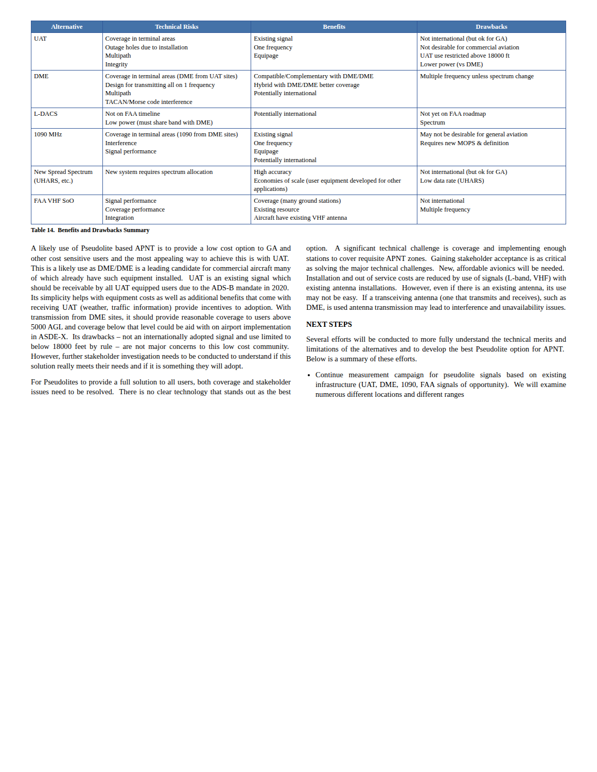| Alternative | Technical Risks | Benefits | Drawbacks |
| --- | --- | --- | --- |
| UAT | Coverage in terminal areas Outage holes due to installation Multipath Integrity | Existing signal One frequency Equipage | Not international (but ok for GA) Not desirable for commercial aviation UAT use restricted above 18000 ft Lower power (vs DME) |
| DME | Coverage in terminal areas (DME from UAT sites) Design for transmitting all on 1 frequency Multipath TACAN/Morse code interference | Compatible/Complementary with DME/DME Hybrid with DME/DME better coverage Potentially international | Multiple frequency unless spectrum change |
| L-DACS | Not on FAA timeline Low power (must share band with DME) | Potentially international | Not yet on FAA roadmap Spectrum |
| 1090 MHz | Coverage in terminal areas (1090 from DME sites) Interference Signal performance | Existing signal One frequency Equipage Potentially international | May not be desirable for general aviation Requires new MOPS & definition |
| New Spread Spectrum (UHARS, etc.) | New system requires spectrum allocation | High accuracy Economies of scale (user equipment developed for other applications) | Not international (but ok for GA) Low data rate (UHARS) |
| FAA VHF SoO | Signal performance Coverage performance Integration | Coverage (many ground stations) Existing resource Aircraft have existing VHF antenna | Not international Multiple frequency |
Table 14. Benefits and Drawbacks Summary
A likely use of Pseudolite based APNT is to provide a low cost option to GA and other cost sensitive users and the most appealing way to achieve this is with UAT. This is a likely use as DME/DME is a leading candidate for commercial aircraft many of which already have such equipment installed. UAT is an existing signal which should be receivable by all UAT equipped users due to the ADS-B mandate in 2020. Its simplicity helps with equipment costs as well as additional benefits that come with receiving UAT (weather, traffic information) provide incentives to adoption. With transmission from DME sites, it should provide reasonable coverage to users above 5000 AGL and coverage below that level could be aid with on airport implementation in ASDE-X. Its drawbacks – not an internationally adopted signal and use limited to below 18000 feet by rule – are not major concerns to this low cost community. However, further stakeholder investigation needs to be conducted to understand if this solution really meets their needs and if it is something they will adopt.
For Pseudolites to provide a full solution to all users, both coverage and stakeholder issues need to be resolved. There is no clear technology that stands out as the best option. A significant technical challenge is coverage and implementing enough stations to cover requisite APNT zones. Gaining stakeholder acceptance is as critical as solving the major technical challenges. New, affordable avionics will be needed. Installation and out of service costs are reduced by use of signals (L-band, VHF) with existing antenna installations. However, even if there is an existing antenna, its use may not be easy. If a transceiving antenna (one that transmits and receives), such as DME, is used antenna transmission may lead to interference and unavailability issues.
Next Steps
Several efforts will be conducted to more fully understand the technical merits and limitations of the alternatives and to develop the best Pseudolite option for APNT. Below is a summary of these efforts.
Continue measurement campaign for pseudolite signals based on existing infrastructure (UAT, DME, 1090, FAA signals of opportunity). We will examine numerous different locations and different ranges